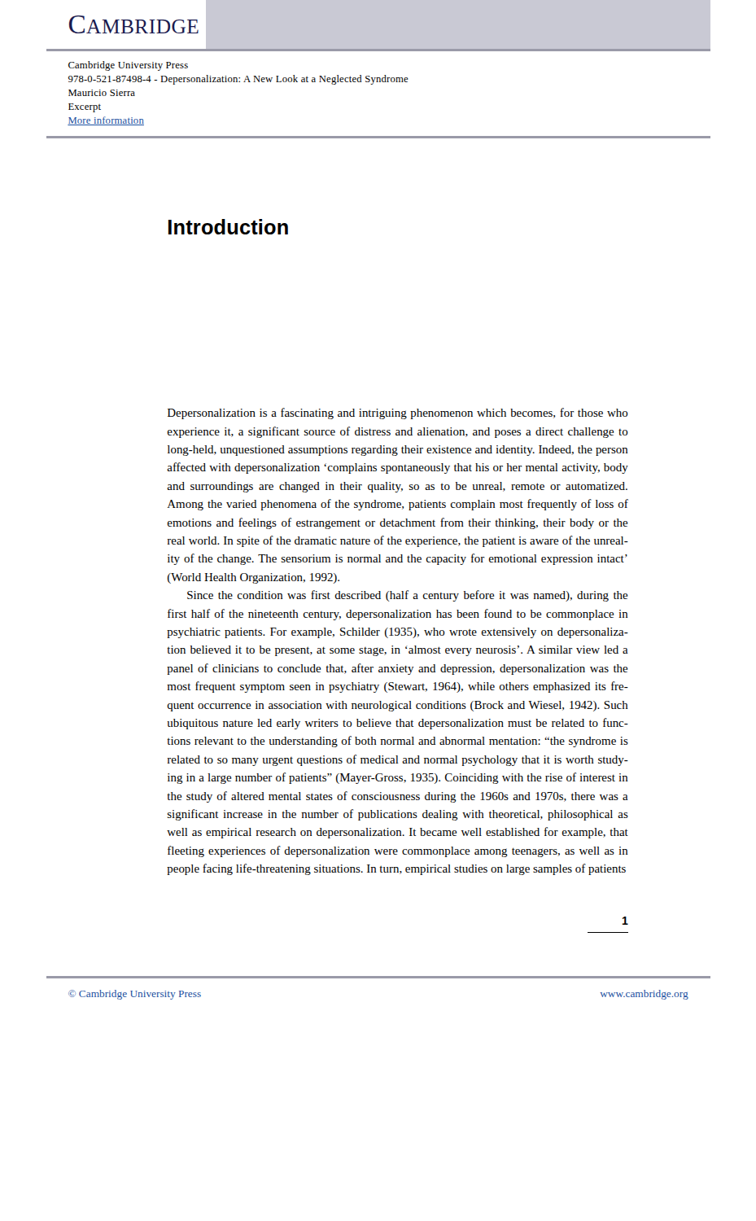CAMBRIDGE
Cambridge University Press
978-0-521-87498-4 - Depersonalization: A New Look at a Neglected Syndrome
Mauricio Sierra
Excerpt
More information
Introduction
Depersonalization is a fascinating and intriguing phenomenon which becomes, for those who experience it, a significant source of distress and alienation, and poses a direct challenge to long-held, unquestioned assumptions regarding their existence and identity. Indeed, the person affected with depersonalization ‘complains spontaneously that his or her mental activity, body and surroundings are changed in their quality, so as to be unreal, remote or automatized. Among the varied phenomena of the syndrome, patients complain most frequently of loss of emotions and feelings of estrangement or detachment from their thinking, their body or the real world. In spite of the dramatic nature of the experience, the patient is aware of the unreality of the change. The sensorium is normal and the capacity for emotional expression intact’ (World Health Organization, 1992).
Since the condition was first described (half a century before it was named), during the first half of the nineteenth century, depersonalization has been found to be commonplace in psychiatric patients. For example, Schilder (1935), who wrote extensively on depersonalization believed it to be present, at some stage, in ‘almost every neurosis’. A similar view led a panel of clinicians to conclude that, after anxiety and depression, depersonalization was the most frequent symptom seen in psychiatry (Stewart, 1964), while others emphasized its frequent occurrence in association with neurological conditions (Brock and Wiesel, 1942). Such ubiquitous nature led early writers to believe that depersonalization must be related to functions relevant to the understanding of both normal and abnormal mentation: “the syndrome is related to so many urgent questions of medical and normal psychology that it is worth studying in a large number of patients” (Mayer-Gross, 1935). Coinciding with the rise of interest in the study of altered mental states of consciousness during the 1960s and 1970s, there was a significant increase in the number of publications dealing with theoretical, philosophical as well as empirical research on depersonalization. It became well established for example, that fleeting experiences of depersonalization were commonplace among teenagers, as well as in people facing life-threatening situations. In turn, empirical studies on large samples of patients
1
© Cambridge University Press
www.cambridge.org